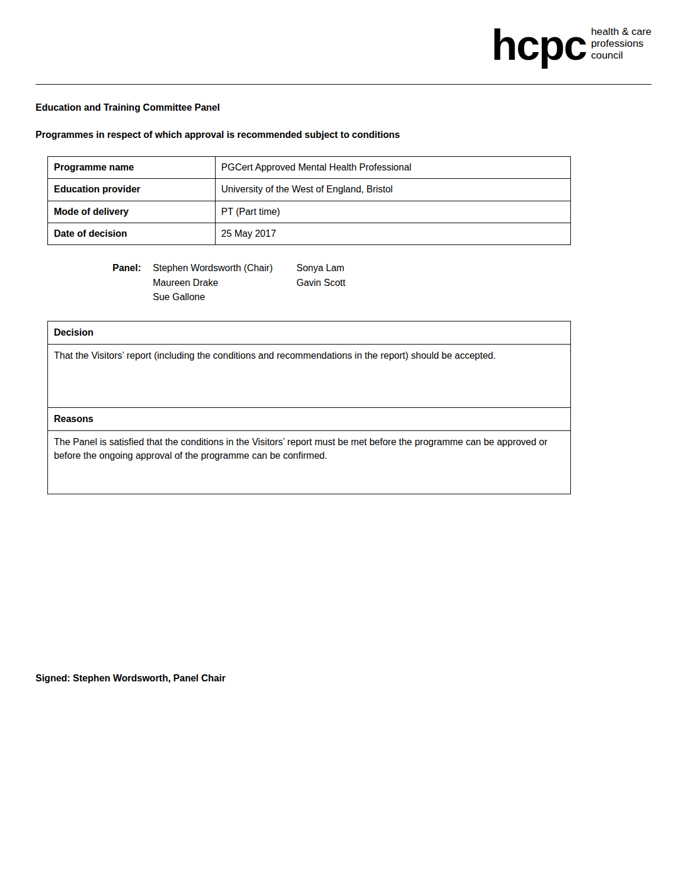hcpc health & care
professions
council
Education and Training Committee Panel
Programmes in respect of which approval is recommended subject to conditions
| Programme name | PGCert Approved Mental Health Professional |
| Education provider | University of the West of England, Bristol |
| Mode of delivery | PT (Part time) |
| Date of decision | 25 May 2017 |
| Panel: | Stephen Wordsworth (Chair) | Sonya Lam |
| | Maureen Drake | Gavin Scott |
| | Sue Gallone | |
| Decision |
| That the Visitors’ report (including the conditions and recommendations in the report) should be accepted. |
| Reasons |
| The Panel is satisfied that the conditions in the Visitors’ report must be met before the programme can be approved or before the ongoing approval of the programme can be confirmed. |
Signed: Stephen Wordsworth, Panel Chair